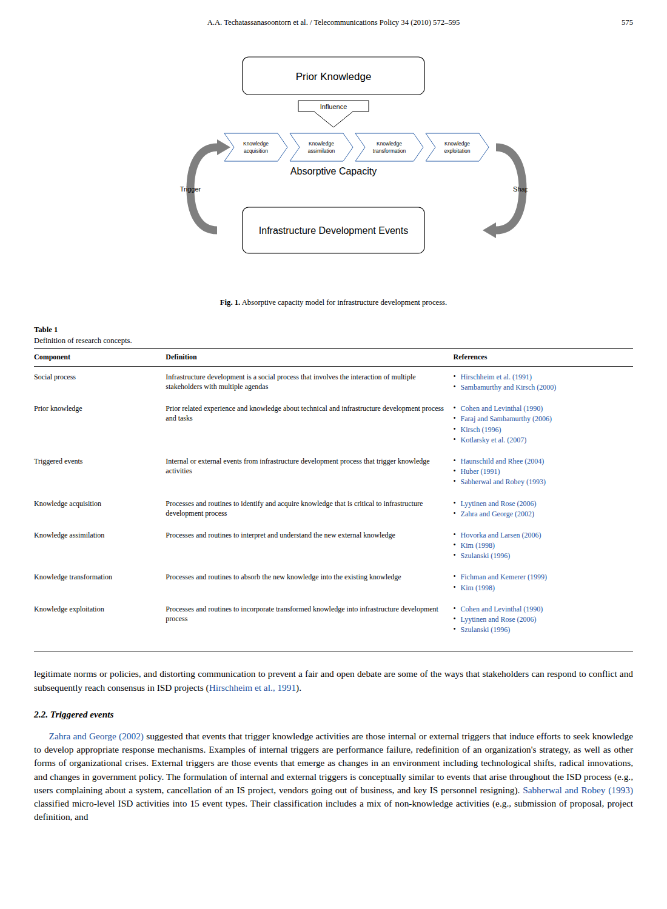A.A. Techatassanasoontorn et al. / Telecommunications Policy 34 (2010) 572–595 575
Prior Knowledge Influence Knowledge acquisition Knowledge assimilation Knowledge transformation Knowledge exploitation Absorptive Capacity Trigger Shape Infrastructure Development Events
Fig. 1. Absorptive capacity model for infrastructure development process.
Table 1 Definition of research concepts.
| Component | Definition | References |
| --- | --- | --- |
| Social process | Infrastructure development is a social process that involves the interaction of multiple stakeholders with multiple agendas | Hirschheim et al. (1991) Sambamurthy and Kirsch (2000) |
| Prior knowledge | Prior related experience and knowledge about technical and infrastructure development process and tasks | Cohen and Levinthal (1990) Faraj and Sambamurthy (2006) Kirsch (1996) Kotlarsky et al. (2007) |
| Triggered events | Internal or external events from infrastructure development process that trigger knowledge activities | Haunschild and Rhee (2004) Huber (1991) Sabherwal and Robey (1993) |
| Knowledge acquisition | Processes and routines to identify and acquire knowledge that is critical to infrastructure development process | Lyytinen and Rose (2006) Zahra and George (2002) |
| Knowledge assimilation | Processes and routines to interpret and understand the new external knowledge | Hovorka and Larsen (2006) Kim (1998) Szulanski (1996) |
| Knowledge transformation | Processes and routines to absorb the new knowledge into the existing knowledge | Fichman and Kemerer (1999) Kim (1998) |
| Knowledge exploitation | Processes and routines to incorporate transformed knowledge into infrastructure development process | Cohen and Levinthal (1990) Lyytinen and Rose (2006) Szulanski (1996) |
legitimate norms or policies, and distorting communication to prevent a fair and open debate are some of the ways that stakeholders can respond to conflict and subsequently reach consensus in ISD projects (Hirschheim et al., 1991).
2.2. Triggered events
Zahra and George (2002) suggested that events that trigger knowledge activities are those internal or external triggers that induce efforts to seek knowledge to develop appropriate response mechanisms. Examples of internal triggers are performance failure, redefinition of an organization's strategy, as well as other forms of organizational crises. External triggers are those events that emerge as changes in an environment including technological shifts, radical innovations, and changes in government policy. The formulation of internal and external triggers is conceptually similar to events that arise throughout the ISD process (e.g., users complaining about a system, cancellation of an IS project, vendors going out of business, and key IS personnel resigning). Sabherwal and Robey (1993) classified micro-level ISD activities into 15 event types. Their classification includes a mix of non-knowledge activities (e.g., submission of proposal, project definition, and